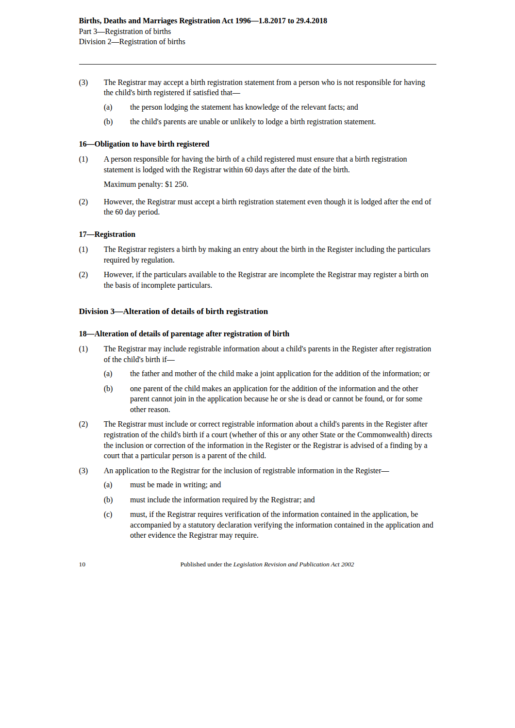Births, Deaths and Marriages Registration Act 1996—1.8.2017 to 29.4.2018
Part 3—Registration of births
Division 2—Registration of births
(3) The Registrar may accept a birth registration statement from a person who is not responsible for having the child's birth registered if satisfied that—
(a) the person lodging the statement has knowledge of the relevant facts; and
(b) the child's parents are unable or unlikely to lodge a birth registration statement.
16—Obligation to have birth registered
(1) A person responsible for having the birth of a child registered must ensure that a birth registration statement is lodged with the Registrar within 60 days after the date of the birth.
Maximum penalty: $1 250.
(2) However, the Registrar must accept a birth registration statement even though it is lodged after the end of the 60 day period.
17—Registration
(1) The Registrar registers a birth by making an entry about the birth in the Register including the particulars required by regulation.
(2) However, if the particulars available to the Registrar are incomplete the Registrar may register a birth on the basis of incomplete particulars.
Division 3—Alteration of details of birth registration
18—Alteration of details of parentage after registration of birth
(1) The Registrar may include registrable information about a child's parents in the Register after registration of the child's birth if—
(a) the father and mother of the child make a joint application for the addition of the information; or
(b) one parent of the child makes an application for the addition of the information and the other parent cannot join in the application because he or she is dead or cannot be found, or for some other reason.
(2) The Registrar must include or correct registrable information about a child's parents in the Register after registration of the child's birth if a court (whether of this or any other State or the Commonwealth) directs the inclusion or correction of the information in the Register or the Registrar is advised of a finding by a court that a particular person is a parent of the child.
(3) An application to the Registrar for the inclusion of registrable information in the Register—
(a) must be made in writing; and
(b) must include the information required by the Registrar; and
(c) must, if the Registrar requires verification of the information contained in the application, be accompanied by a statutory declaration verifying the information contained in the application and other evidence the Registrar may require.
10 Published under the Legislation Revision and Publication Act 2002